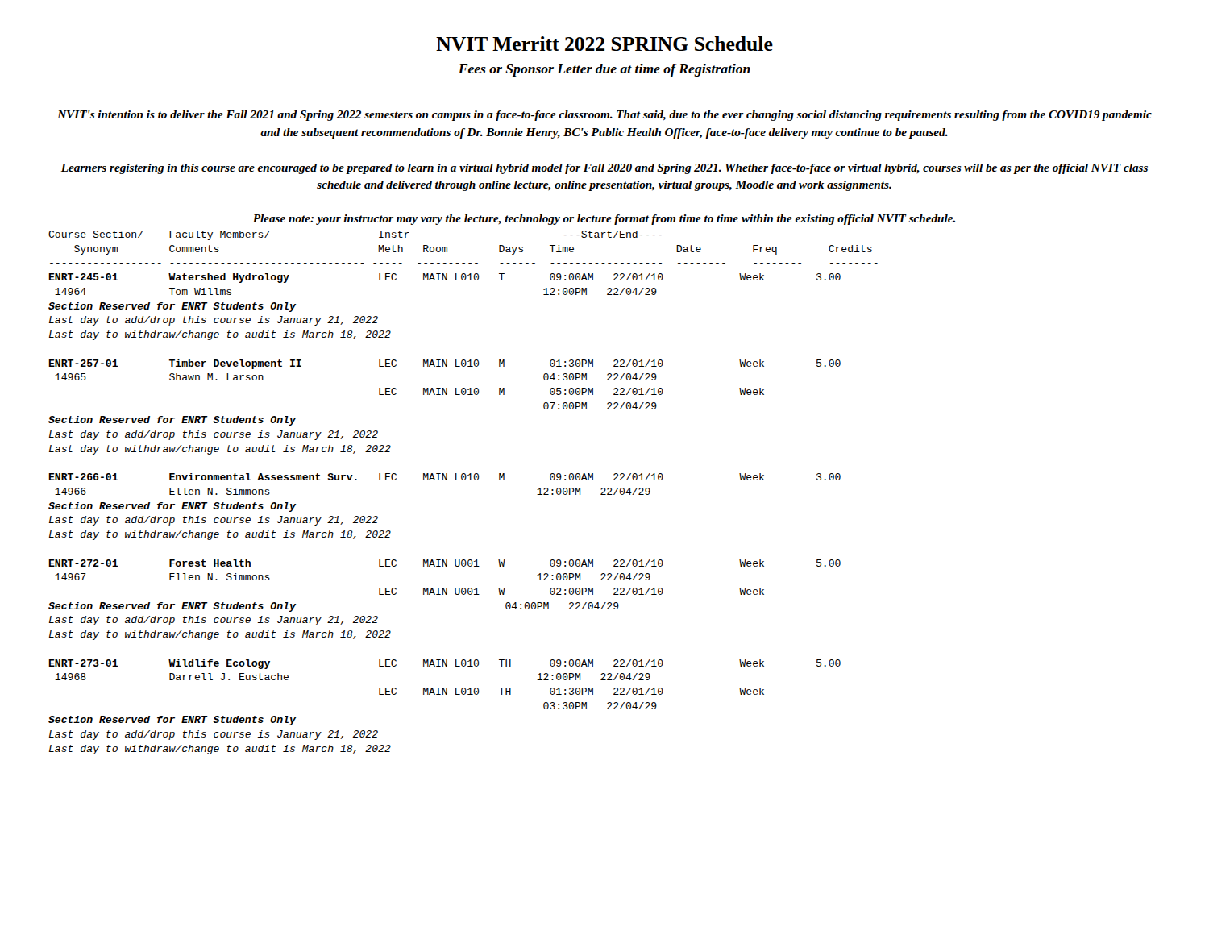NVIT Merritt 2022 SPRING Schedule
Fees or Sponsor Letter due at time of Registration
NVIT's intention is to deliver the Fall 2021 and Spring 2022 semesters on campus in a face-to-face classroom. That said, due to the ever changing social distancing requirements resulting from the COVID19 pandemic and the subsequent recommendations of Dr. Bonnie Henry, BC's Public Health Officer, face-to-face delivery may continue to be paused.
Learners registering in this course are encouraged to be prepared to learn in a virtual hybrid model for Fall 2020 and Spring 2021. Whether face-to-face or virtual hybrid, courses will be as per the official NVIT class schedule and delivered through online lecture, online presentation, virtual groups, Moodle and work assignments.
Please note: your instructor may vary the lecture, technology or lecture format from time to time within the existing official NVIT schedule.
Course Section/    Faculty Members/                 Instr                        ---Start/End----
    Synonym        Comments                         Meth   Room        Days    Time                Date        Freq        Credits
------------------ ------------------------------- -----  ----------   ------  ------------------  --------    --------    --------
ENRT-245-01        Watershed Hydrology              LEC    MAIN L010   T       09:00AM   22/01/10            Week        3.00
 14964             Tom Willms                                                 12:00PM   22/04/29
Section Reserved for ENRT Students Only
Last day to add/drop this course is January 21, 2022
Last day to withdraw/change to audit is March 18, 2022

ENRT-257-01        Timber Development II            LEC    MAIN L010   M       01:30PM   22/01/10            Week        5.00
 14965             Shawn M. Larson                                            04:30PM   22/04/29
                                                    LEC    MAIN L010   M       05:00PM   22/01/10            Week
                                                                              07:00PM   22/04/29
Section Reserved for ENRT Students Only
Last day to add/drop this course is January 21, 2022
Last day to withdraw/change to audit is March 18, 2022

ENRT-266-01        Environmental Assessment Surv.   LEC    MAIN L010   M       09:00AM   22/01/10            Week        3.00
 14966             Ellen N. Simmons                                          12:00PM   22/04/29
Section Reserved for ENRT Students Only
Last day to add/drop this course is January 21, 2022
Last day to withdraw/change to audit is March 18, 2022

ENRT-272-01        Forest Health                    LEC    MAIN U001   W       09:00AM   22/01/10            Week        5.00
 14967             Ellen N. Simmons                                          12:00PM   22/04/29
                                                    LEC    MAIN U001   W       02:00PM   22/01/10            Week
Section Reserved for ENRT Students Only                                 04:00PM   22/04/29
Last day to add/drop this course is January 21, 2022
Last day to withdraw/change to audit is March 18, 2022

ENRT-273-01        Wildlife Ecology                 LEC    MAIN L010   TH      09:00AM   22/01/10            Week        5.00
 14968             Darrell J. Eustache                                       12:00PM   22/04/29
                                                    LEC    MAIN L010   TH      01:30PM   22/01/10            Week
                                                                              03:30PM   22/04/29
Section Reserved for ENRT Students Only
Last day to add/drop this course is January 21, 2022
Last day to withdraw/change to audit is March 18, 2022